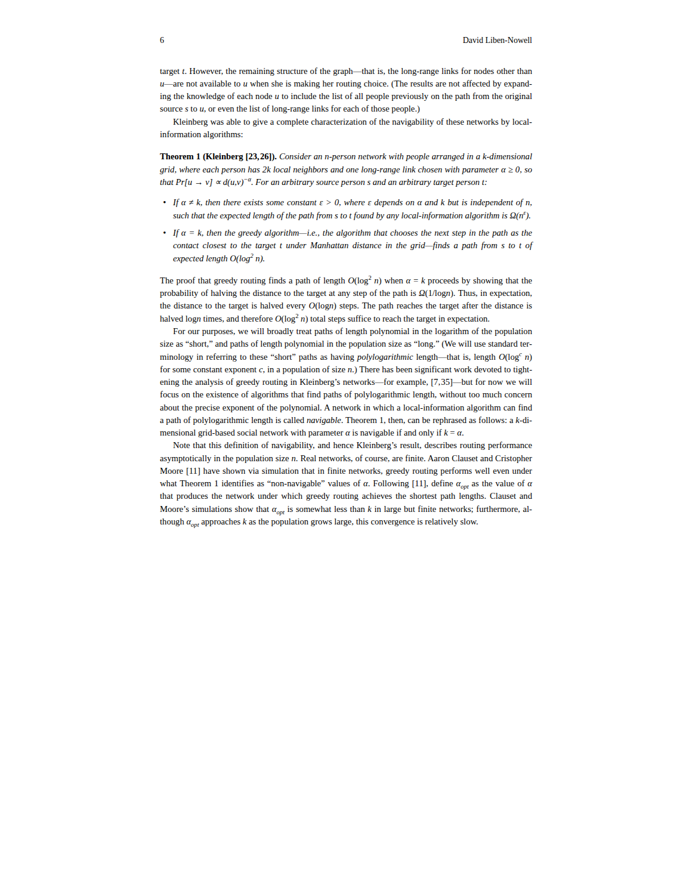6 David Liben-Nowell
target t. However, the remaining structure of the graph—that is, the long-range links for nodes other than u—are not available to u when she is making her routing choice. (The results are not affected by expanding the knowledge of each node u to include the list of all people previously on the path from the original source s to u, or even the list of long-range links for each of those people.)
Kleinberg was able to give a complete characterization of the navigability of these networks by local-information algorithms:
Theorem 1 (Kleinberg [23, 26]). Consider an n-person network with people arranged in a k-dimensional grid, where each person has 2k local neighbors and one long-range link chosen with parameter α ≥ 0, so that Pr[u → v] ∝ d(u,v)−α. For an arbitrary source person s and an arbitrary target person t:
If α ≠ k, then there exists some constant ε > 0, where ε depends on α and k but is independent of n, such that the expected length of the path from s to t found by any local-information algorithm is Ω(nε).
If α = k, then the greedy algorithm—i.e., the algorithm that chooses the next step in the path as the contact closest to the target t under Manhattan distance in the grid—finds a path from s to t of expected length O(log2 n).
The proof that greedy routing finds a path of length O(log2 n) when α = k proceeds by showing that the probability of halving the distance to the target at any step of the path is Ω(1/logn). Thus, in expectation, the distance to the target is halved every O(logn) steps. The path reaches the target after the distance is halved logn times, and therefore O(log2 n) total steps suffice to reach the target in expectation.
For our purposes, we will broadly treat paths of length polynomial in the logarithm of the population size as “short,” and paths of length polynomial in the population size as “long.” (We will use standard terminology in referring to these “short” paths as having polylogarithmic length—that is, length O(logc n) for some constant exponent c, in a population of size n.) There has been significant work devoted to tightening the analysis of greedy routing in Kleinberg’s networks—for example, [7, 35]—but for now we will focus on the existence of algorithms that find paths of polylogarithmic length, without too much concern about the precise exponent of the polynomial. A network in which a local-information algorithm can find a path of polylogarithmic length is called navigable. Theorem 1, then, can be rephrased as follows: a k-dimensional grid-based social network with parameter α is navigable if and only if k = α.
Note that this definition of navigability, and hence Kleinberg’s result, describes routing performance asymptotically in the population size n. Real networks, of course, are finite. Aaron Clauset and Cristopher Moore [11] have shown via simulation that in finite networks, greedy routing performs well even under what Theorem 1 identifies as “non-navigable” values of α. Following [11], define αopt as the value of α that produces the network under which greedy routing achieves the shortest path lengths. Clauset and Moore’s simulations show that αopt is somewhat less than k in large but finite networks; furthermore, although αopt approaches k as the population grows large, this convergence is relatively slow.